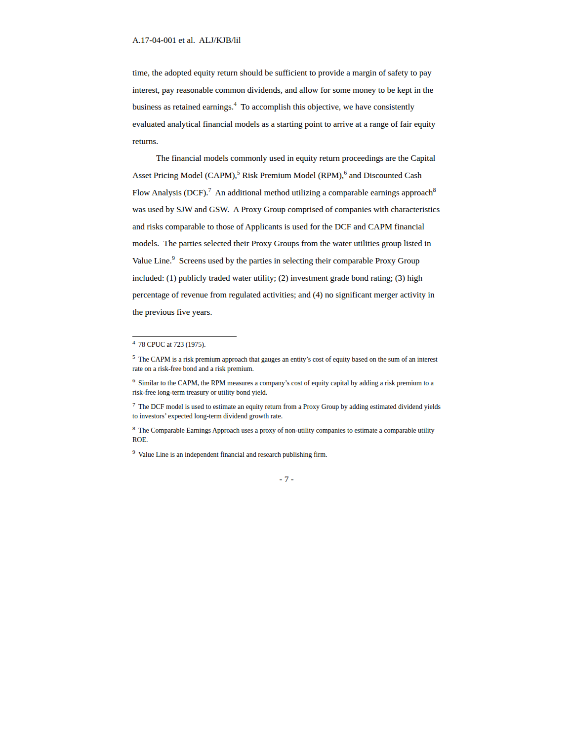A.17-04-001 et al. ALJ/KJB/lil
time, the adopted equity return should be sufficient to provide a margin of safety to pay interest, pay reasonable common dividends, and allow for some money to be kept in the business as retained earnings.4 To accomplish this objective, we have consistently evaluated analytical financial models as a starting point to arrive at a range of fair equity returns.
The financial models commonly used in equity return proceedings are the Capital Asset Pricing Model (CAPM),5 Risk Premium Model (RPM),6 and Discounted Cash Flow Analysis (DCF).7 An additional method utilizing a comparable earnings approach8 was used by SJW and GSW. A Proxy Group comprised of companies with characteristics and risks comparable to those of Applicants is used for the DCF and CAPM financial models. The parties selected their Proxy Groups from the water utilities group listed in Value Line.9 Screens used by the parties in selecting their comparable Proxy Group included: (1) publicly traded water utility; (2) investment grade bond rating; (3) high percentage of revenue from regulated activities; and (4) no significant merger activity in the previous five years.
4 78 CPUC at 723 (1975).
5 The CAPM is a risk premium approach that gauges an entity’s cost of equity based on the sum of an interest rate on a risk-free bond and a risk premium.
6 Similar to the CAPM, the RPM measures a company’s cost of equity capital by adding a risk premium to a risk-free long-term treasury or utility bond yield.
7 The DCF model is used to estimate an equity return from a Proxy Group by adding estimated dividend yields to investors’ expected long-term dividend growth rate.
8 The Comparable Earnings Approach uses a proxy of non-utility companies to estimate a comparable utility ROE.
9 Value Line is an independent financial and research publishing firm.
- 7 -